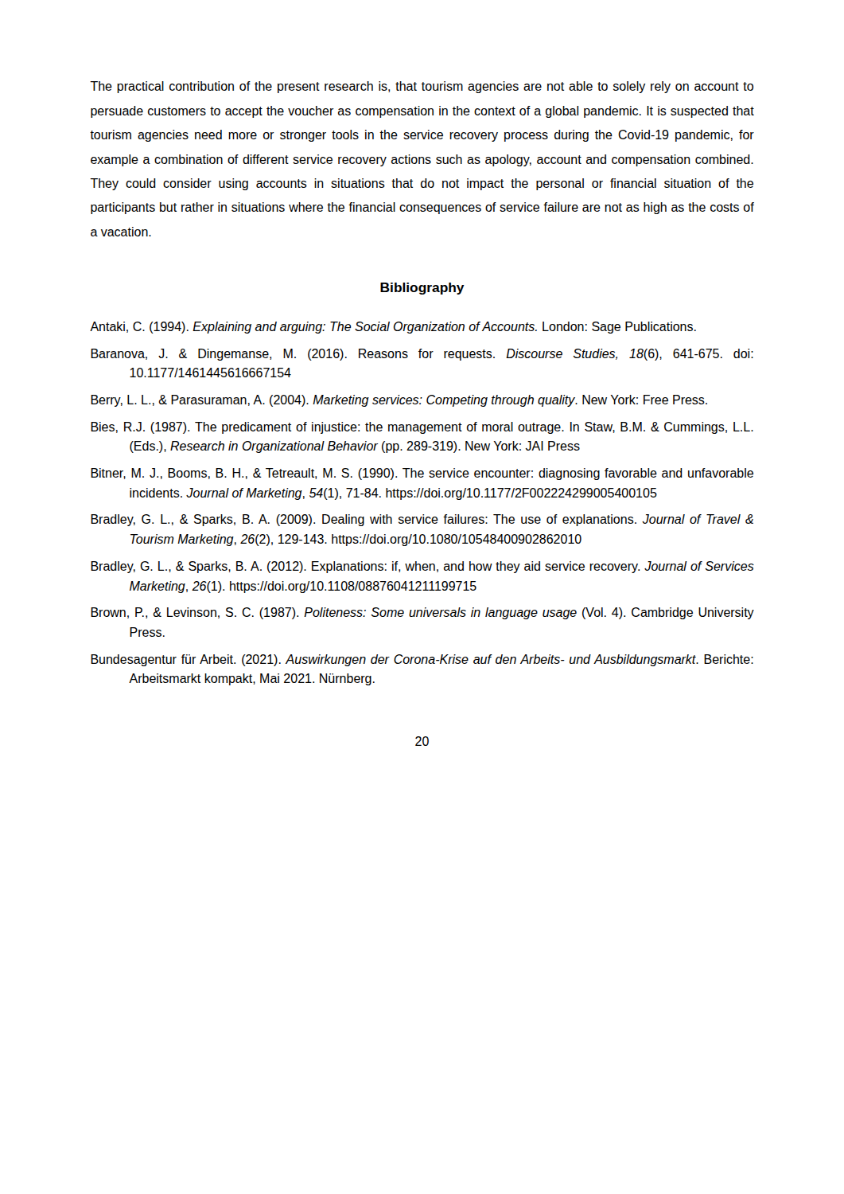The practical contribution of the present research is, that tourism agencies are not able to solely rely on account to persuade customers to accept the voucher as compensation in the context of a global pandemic. It is suspected that tourism agencies need more or stronger tools in the service recovery process during the Covid-19 pandemic, for example a combination of different service recovery actions such as apology, account and compensation combined. They could consider using accounts in situations that do not impact the personal or financial situation of the participants but rather in situations where the financial consequences of service failure are not as high as the costs of a vacation.
Bibliography
Antaki, C. (1994). Explaining and arguing: The Social Organization of Accounts. London: Sage Publications.
Baranova, J. & Dingemanse, M. (2016). Reasons for requests. Discourse Studies, 18(6), 641-675. doi: 10.1177/1461445616667154
Berry, L. L., & Parasuraman, A. (2004). Marketing services: Competing through quality. New York: Free Press.
Bies, R.J. (1987). The predicament of injustice: the management of moral outrage. In Staw, B.M. & Cummings, L.L. (Eds.), Research in Organizational Behavior (pp. 289-319). New York: JAI Press
Bitner, M. J., Booms, B. H., & Tetreault, M. S. (1990). The service encounter: diagnosing favorable and unfavorable incidents. Journal of Marketing, 54(1), 71-84. https://doi.org/10.1177/2F002224299005400105
Bradley, G. L., & Sparks, B. A. (2009). Dealing with service failures: The use of explanations. Journal of Travel & Tourism Marketing, 26(2), 129-143. https://doi.org/10.1080/10548400902862010
Bradley, G. L., & Sparks, B. A. (2012). Explanations: if, when, and how they aid service recovery. Journal of Services Marketing, 26(1). https://doi.org/10.1108/08876041211199715
Brown, P., & Levinson, S. C. (1987). Politeness: Some universals in language usage (Vol. 4). Cambridge University Press.
Bundesagentur für Arbeit. (2021). Auswirkungen der Corona-Krise auf den Arbeits- und Ausbildungsmarkt. Berichte: Arbeitsmarkt kompakt, Mai 2021. Nürnberg.
20